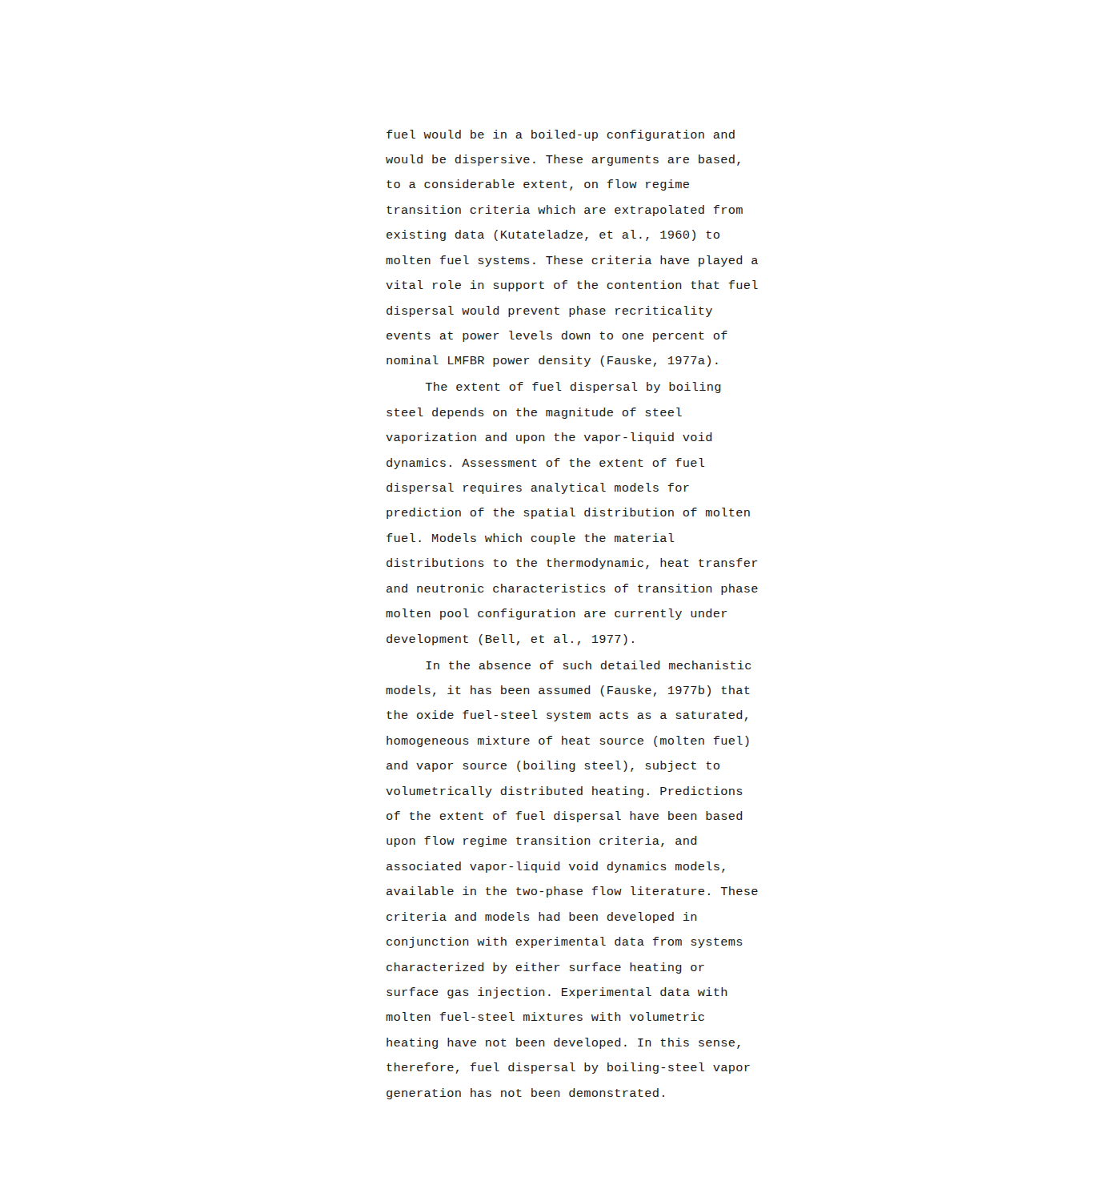fuel would be in a boiled-up configuration and would be dispersive. These arguments are based, to a considerable extent, on flow regime transition criteria which are extrapolated from existing data (Kutateladze, et al., 1960) to molten fuel systems. These criteria have played a vital role in support of the contention that fuel dispersal would prevent phase recriticality events at power levels down to one percent of nominal LMFBR power density (Fauske, 1977a).
The extent of fuel dispersal by boiling steel depends on the magnitude of steel vaporization and upon the vapor-liquid void dynamics. Assessment of the extent of fuel dispersal requires analytical models for prediction of the spatial distribution of molten fuel. Models which couple the material distributions to the thermodynamic, heat transfer and neutronic characteristics of transition phase molten pool configuration are currently under development (Bell, et al., 1977).
In the absence of such detailed mechanistic models, it has been assumed (Fauske, 1977b) that the oxide fuel-steel system acts as a saturated, homogeneous mixture of heat source (molten fuel) and vapor source (boiling steel), subject to volumetrically distributed heating. Predictions of the extent of fuel dispersal have been based upon flow regime transition criteria, and associated vapor-liquid void dynamics models, available in the two-phase flow literature. These criteria and models had been developed in conjunction with experimental data from systems characterized by either surface heating or surface gas injection. Experimental data with molten fuel-steel mixtures with volumetric heating have not been developed. In this sense, therefore, fuel dispersal by boiling-steel vapor generation has not been demonstrated.